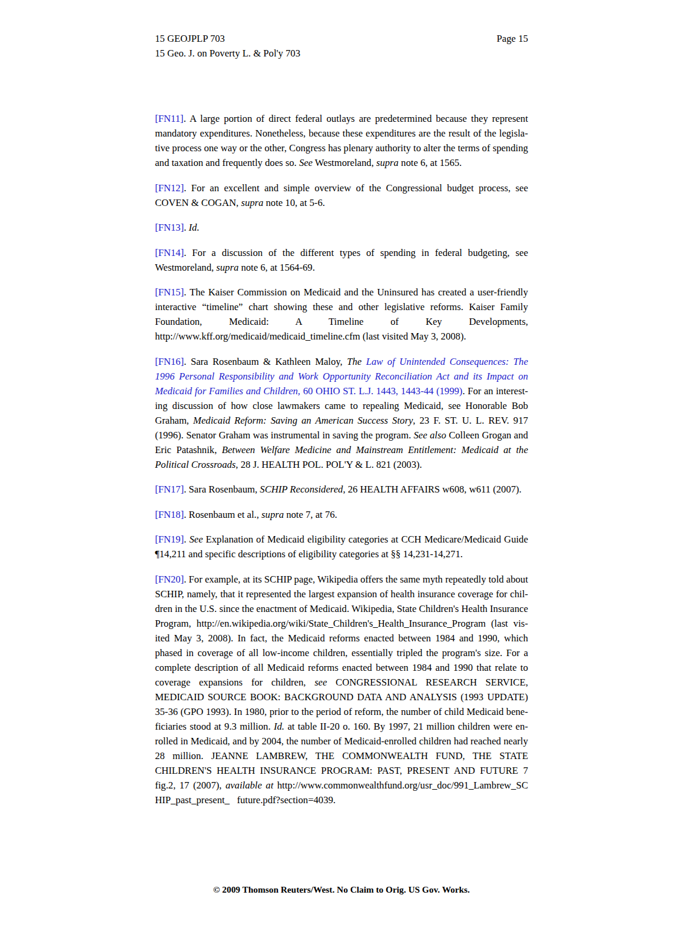15 GEOJPLP 703 15 Geo. J. on Poverty L. & Pol'y 703
Page 15
[FN11]. A large portion of direct federal outlays are predetermined because they represent mandatory expenditures. Nonetheless, because these expenditures are the result of the legislative process one way or the other, Congress has plenary authority to alter the terms of spending and taxation and frequently does so. See Westmoreland, supra note 6, at 1565.
[FN12]. For an excellent and simple overview of the Congressional budget process, see COVEN & COGAN, supra note 10, at 5-6.
[FN13]. Id.
[FN14]. For a discussion of the different types of spending in federal budgeting, see Westmoreland, supra note 6, at 1564-69.
[FN15]. The Kaiser Commission on Medicaid and the Uninsured has created a user-friendly interactive “timeline” chart showing these and other legislative reforms. Kaiser Family Foundation, Medicaid: A Timeline of Key Developments, http://www.kff.org/medicaid/medicaid_timeline.cfm (last visited May 3, 2008).
[FN16]. Sara Rosenbaum & Kathleen Maloy, The Law of Unintended Consequences: The 1996 Personal Responsibility and Work Opportunity Reconciliation Act and its Impact on Medicaid for Families and Children, 60 OHIO ST. L.J. 1443, 1443-44 (1999). For an interesting discussion of how close lawmakers came to repealing Medicaid, see Honorable Bob Graham, Medicaid Reform: Saving an American Success Story, 23 F. ST. U. L. REV. 917 (1996). Senator Graham was instrumental in saving the program. See also Colleen Grogan and Eric Patashnik, Between Welfare Medicine and Mainstream Entitlement: Medicaid at the Political Crossroads, 28 J. HEALTH POL. POL'Y & L. 821 (2003).
[FN17]. Sara Rosenbaum, SCHIP Reconsidered, 26 HEALTH AFFAIRS w608, w611 (2007).
[FN18]. Rosenbaum et al., supra note 7, at 76.
[FN19]. See Explanation of Medicaid eligibility categories at CCH Medicare/Medicaid Guide ¶14,211 and specific descriptions of eligibility categories at §§ 14,231-14,271.
[FN20]. For example, at its SCHIP page, Wikipedia offers the same myth repeatedly told about SCHIP, namely, that it represented the largest expansion of health insurance coverage for children in the U.S. since the enactment of Medicaid. Wikipedia, State Children's Health Insurance Program, http://en.wikipedia.org/wiki/State_Children's_Health_Insurance_Program (last visited May 3, 2008). In fact, the Medicaid reforms enacted between 1984 and 1990, which phased in coverage of all low-income children, essentially tripled the program's size. For a complete description of all Medicaid reforms enacted between 1984 and 1990 that relate to coverage expansions for children, see CONGRESSIONAL RESEARCH SERVICE, MEDICAID SOURCE BOOK: BACKGROUND DATA AND ANALYSIS (1993 UPDATE) 35-36 (GPO 1993). In 1980, prior to the period of reform, the number of child Medicaid beneficiaries stood at 9.3 million. Id. at table II-20 o. 160. By 1997, 21 million children were enrolled in Medicaid, and by 2004, the number of Medicaid-enrolled children had reached nearly 28 million. JEANNE LAMBREW, THE COMMONWEALTH FUND, THE STATE CHILDREN'S HEALTH INSURANCE PROGRAM: PAST, PRESENT AND FUTURE 7 fig.2, 17 (2007), available at http://www.commonwealthfund.org/usr_doc/991_Lambrew_SCHIP_past_present_ future.pdf?section=4039.
© 2009 Thomson Reuters/West. No Claim to Orig. US Gov. Works.